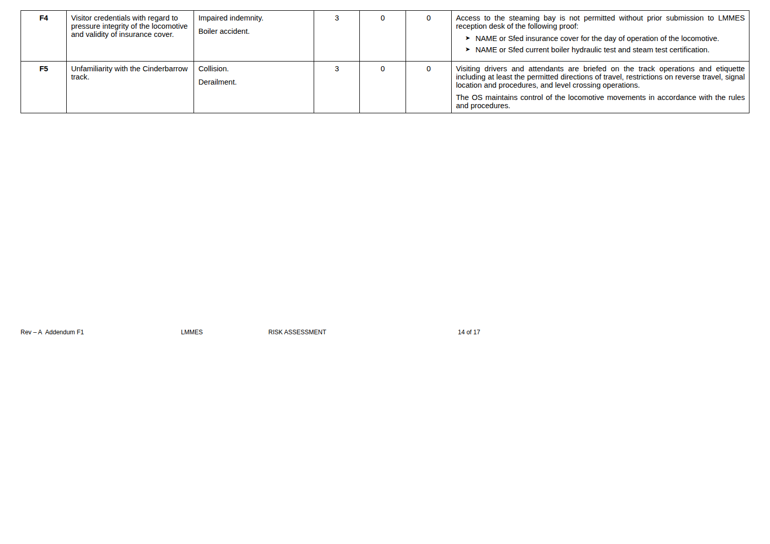| F4 | Visitor credentials with regard to pressure integrity of the locomotive and validity of insurance cover. | Impaired indemnity. Boiler accident. | 3 | 0 | 0 | Access to the steaming bay is not permitted without prior submission to LMMES reception desk of the following proof: NAME or Sfed insurance cover for the day of operation of the locomotive. NAME or Sfed current boiler hydraulic test and steam test certification. |
| F5 | Unfamiliarity with the Cinderbarrow track. | Collision. Derailment. | 3 | 0 | 0 | Visiting drivers and attendants are briefed on the track operations and etiquette including at least the permitted directions of travel, restrictions on reverse travel, signal location and procedures, and level crossing operations. The OS maintains control of the locomotive movements in accordance with the rules and procedures. |
Rev – A Addendum F1
LMMES
RISK ASSESSMENT
14 of 17